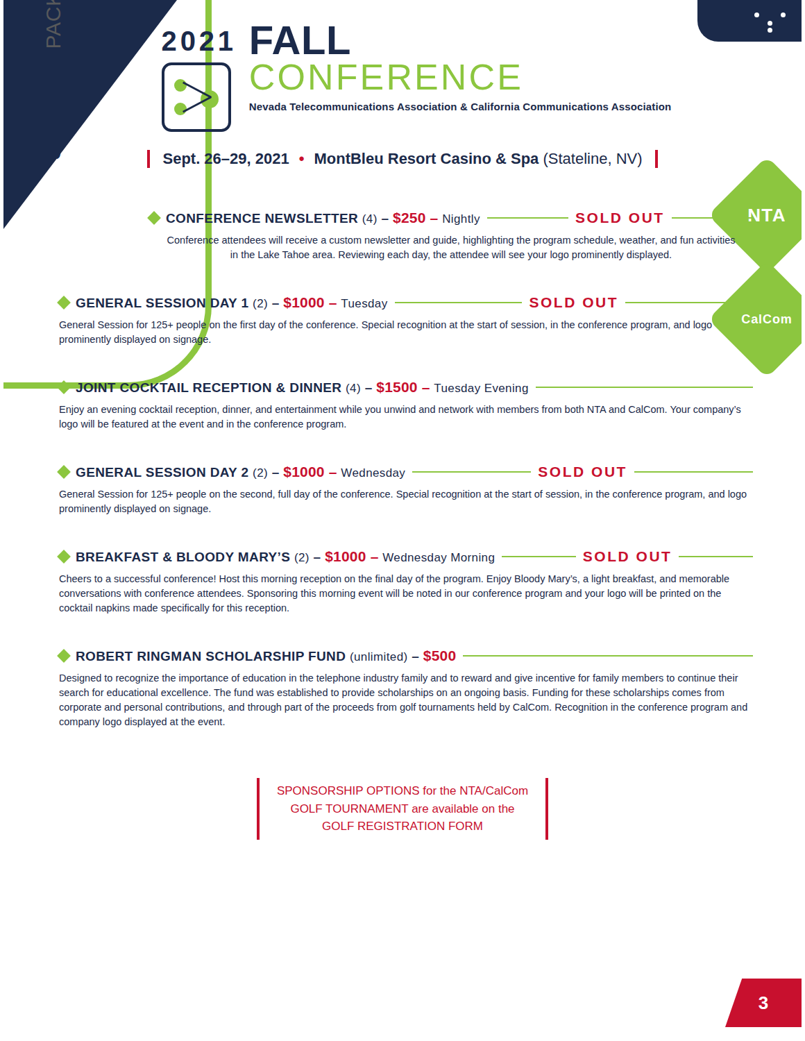SPONSOR PACKAGE
NTA
CalCom
2021
FALL
CONFERENCE
Nevada Telecommunications Association & California Communications Association
Sept. 26–29, 2021 • MontBleu Resort Casino & Spa (Stateline, NV)
CONFERENCE NEWSLETTER (4) – $250 – Nightly
SOLD OUT
Conference attendees will receive a custom newsletter and guide, highlighting the program schedule, weather, and fun activities in the Lake Tahoe area. Reviewing each day, the attendee will see your logo prominently displayed.
GENERAL SESSION DAY 1 (2) – $1000 – Tuesday
SOLD OUT
General Session for 125+ people on the first day of the conference. Special recognition at the start of session, in the conference program, and logo prominently displayed on signage.
JOINT COCKTAIL RECEPTION & DINNER (4) – $1500 – Tuesday Evening
Enjoy an evening cocktail reception, dinner, and entertainment while you unwind and network with members from both NTA and CalCom. Your company’s logo will be featured at the event and in the conference program.
GENERAL SESSION DAY 2 (2) – $1000 – Wednesday
SOLD OUT
General Session for 125+ people on the second, full day of the conference. Special recognition at the start of session, in the conference program, and logo prominently displayed on signage.
BREAKFAST & BLOODY MARY’S (2) – $1000 – Wednesday Morning
SOLD OUT
Cheers to a successful conference! Host this morning reception on the final day of the program. Enjoy Bloody Mary’s, a light breakfast, and memorable conversations with conference attendees. Sponsoring this morning event will be noted in our conference program and your logo will be printed on the cocktail napkins made specifically for this reception.
ROBERT RINGMAN SCHOLARSHIP FUND (unlimited) – $500
Designed to recognize the importance of education in the telephone industry family and to reward and give incentive for family members to continue their search for educational excellence. The fund was established to provide scholarships on an ongoing basis. Funding for these scholarships comes from corporate and personal contributions, and through part of the proceeds from golf tournaments held by CalCom. Recognition in the conference program and company logo displayed at the event.
SPONSORSHIP OPTIONS for the NTA/CalCom
GOLF TOURNAMENT are available on the
GOLF REGISTRATION FORM
3